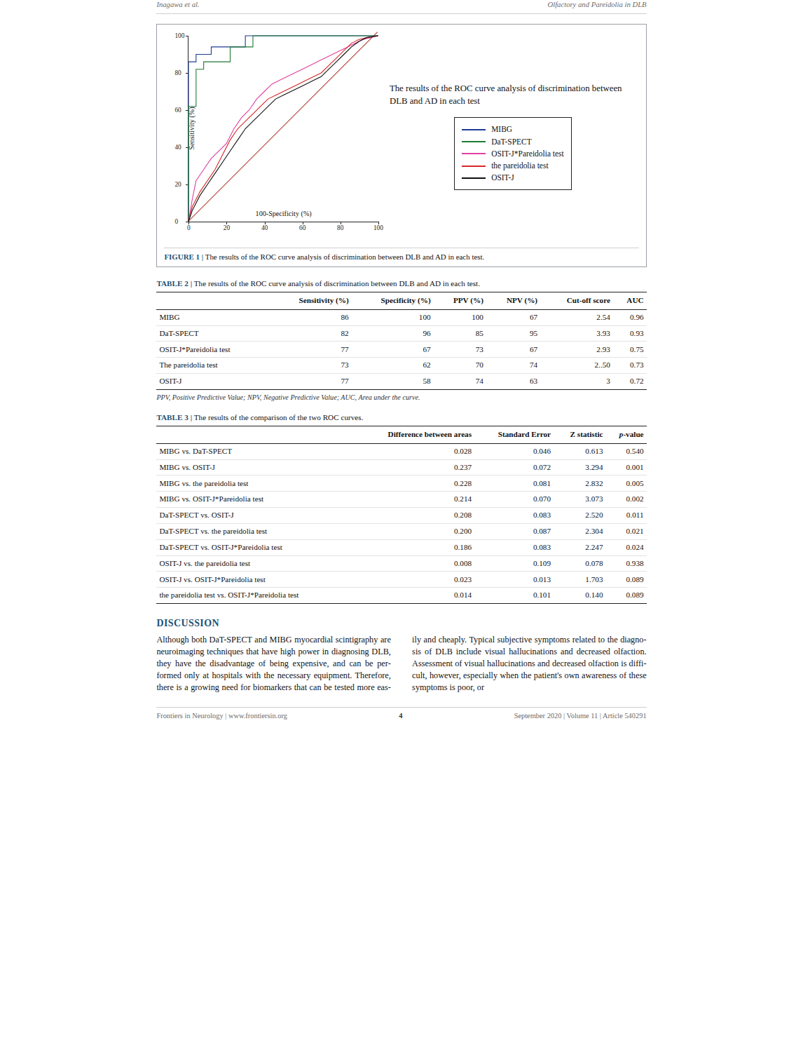Inagawa et al.
Olfactory and Pareidolia in DLB
Sensitivity (%)
100-Specificity (%)
100
80
60
40
20
0
0
20
40
60
80
100
The results of the ROC curve analysis of discrimination between DLB and AD in each test
MIBG
DaT-SPECT
OSIT-J*Pareidolia test
the pareidolia test
OSIT-J
FIGURE 1 | The results of the ROC curve analysis of discrimination between DLB and AD in each test.
TABLE 2 | The results of the ROC curve analysis of discrimination between DLB and AD in each test.
| | Sensitivity (%) | Specificity (%) | PPV (%) | NPV (%) | Cut-off score | AUC |
| --- | --- | --- | --- | --- | --- | --- |
| MIBG | 86 | 100 | 100 | 67 | 2.54 | 0.96 |
| DaT-SPECT | 82 | 96 | 85 | 95 | 3.93 | 0.93 |
| OSIT-J*Pareidolia test | 77 | 67 | 73 | 67 | 2.93 | 0.75 |
| The pareidolia test | 73 | 62 | 70 | 74 | 2..50 | 0.73 |
| OSIT-J | 77 | 58 | 74 | 63 | 3 | 0.72 |
PPV, Positive Predictive Value; NPV, Negative Predictive Value; AUC, Area under the curve.
TABLE 3 | The results of the comparison of the two ROC curves.
| | Difference between areas | Standard Error | Z statistic | p -value |
| --- | --- | --- | --- | --- |
| MIBG vs. DaT-SPECT | 0.028 | 0.046 | 0.613 | 0.540 |
| MIBG vs. OSIT-J | 0.237 | 0.072 | 3.294 | 0.001 |
| MIBG vs. the pareidolia test | 0.228 | 0.081 | 2.832 | 0.005 |
| MIBG vs. OSIT-J*Pareidolia test | 0.214 | 0.070 | 3.073 | 0.002 |
| DaT-SPECT vs. OSIT-J | 0.208 | 0.083 | 2.520 | 0.011 |
| DaT-SPECT vs. the pareidolia test | 0.200 | 0.087 | 2.304 | 0.021 |
| DaT-SPECT vs. OSIT-J*Pareidolia test | 0.186 | 0.083 | 2.247 | 0.024 |
| OSIT-J vs. the pareidolia test | 0.008 | 0.109 | 0.078 | 0.938 |
| OSIT-J vs. OSIT-J*Pareidolia test | 0.023 | 0.013 | 1.703 | 0.089 |
| the pareidolia test vs. OSIT-J*Pareidolia test | 0.014 | 0.101 | 0.140 | 0.089 |
DISCUSSION
Although both DaT-SPECT and MIBG myocardial scintigraphy are neuroimaging techniques that have high power in diagnosing DLB, they have the disadvantage of being expensive, and can be performed only at hospitals with the necessary equipment. Therefore, there is a growing need for biomarkers that can be tested more easily and cheaply. Typical subjective symptoms related to the diagnosis of DLB include visual hallucinations and decreased olfaction. Assessment of visual hallucinations and decreased olfaction is difficult, however, especially when the patient's own awareness of these symptoms is poor, or
Frontiers in Neurology | www.frontiersin.org
4
September 2020 | Volume 11 | Article 540291